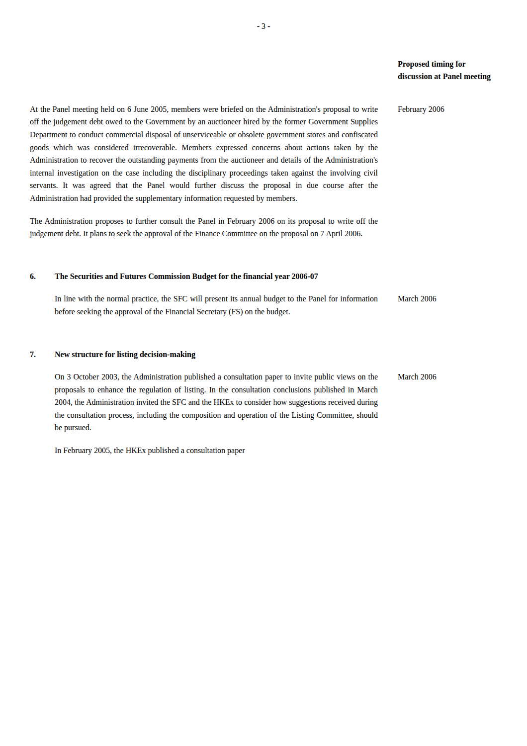- 3 -
Proposed timing for discussion at Panel meeting
At the Panel meeting held on 6 June 2005, members were briefed on the Administration's proposal to write off the judgement debt owed to the Government by an auctioneer hired by the former Government Supplies Department to conduct commercial disposal of unserviceable or obsolete government stores and confiscated goods which was considered irrecoverable. Members expressed concerns about actions taken by the Administration to recover the outstanding payments from the auctioneer and details of the Administration's internal investigation on the case including the disciplinary proceedings taken against the involving civil servants. It was agreed that the Panel would further discuss the proposal in due course after the Administration had provided the supplementary information requested by members.
The Administration proposes to further consult the Panel in February 2006 on its proposal to write off the judgement debt. It plans to seek the approval of the Finance Committee on the proposal on 7 April 2006.
February 2006
6.
The Securities and Futures Commission Budget for the financial year 2006-07
In line with the normal practice, the SFC will present its annual budget to the Panel for information before seeking the approval of the Financial Secretary (FS) on the budget.
March 2006
7.
New structure for listing decision-making
On 3 October 2003, the Administration published a consultation paper to invite public views on the proposals to enhance the regulation of listing. In the consultation conclusions published in March 2004, the Administration invited the SFC and the HKEx to consider how suggestions received during the consultation process, including the composition and operation of the Listing Committee, should be pursued.
In February 2005, the HKEx published a consultation paper
March 2006